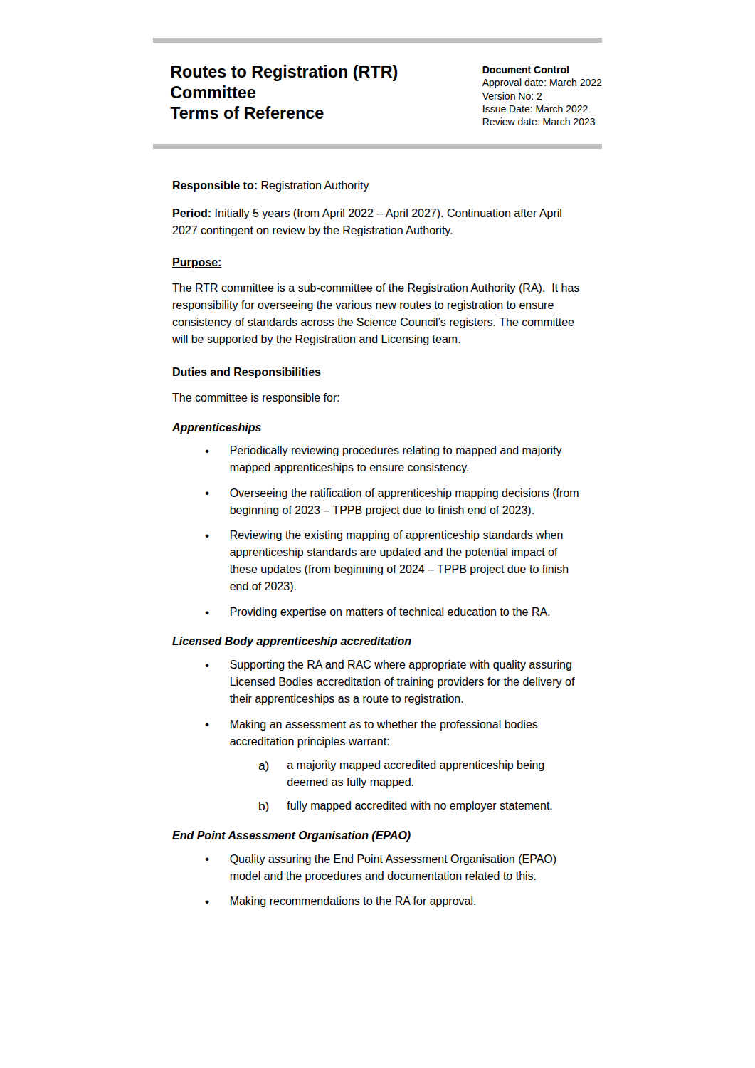Routes to Registration (RTR) Committee
Terms of Reference
Document Control
Approval date: March 2022
Version No: 2
Issue Date: March 2022
Review date: March 2023
Responsible to: Registration Authority
Period: Initially 5 years (from April 2022 – April 2027). Continuation after April 2027 contingent on review by the Registration Authority.
Purpose:
The RTR committee is a sub-committee of the Registration Authority (RA). It has responsibility for overseeing the various new routes to registration to ensure consistency of standards across the Science Council’s registers. The committee will be supported by the Registration and Licensing team.
Duties and Responsibilities
The committee is responsible for:
Apprenticeships
Periodically reviewing procedures relating to mapped and majority mapped apprenticeships to ensure consistency.
Overseeing the ratification of apprenticeship mapping decisions (from beginning of 2023 – TPPB project due to finish end of 2023).
Reviewing the existing mapping of apprenticeship standards when apprenticeship standards are updated and the potential impact of these updates (from beginning of 2024 – TPPB project due to finish end of 2023).
Providing expertise on matters of technical education to the RA.
Licensed Body apprenticeship accreditation
Supporting the RA and RAC where appropriate with quality assuring Licensed Bodies accreditation of training providers for the delivery of their apprenticeships as a route to registration.
Making an assessment as to whether the professional bodies accreditation principles warrant:
a majority mapped accredited apprenticeship being deemed as fully mapped.
fully mapped accredited with no employer statement.
End Point Assessment Organisation (EPAO)
Quality assuring the End Point Assessment Organisation (EPAO) model and the procedures and documentation related to this.
Making recommendations to the RA for approval.